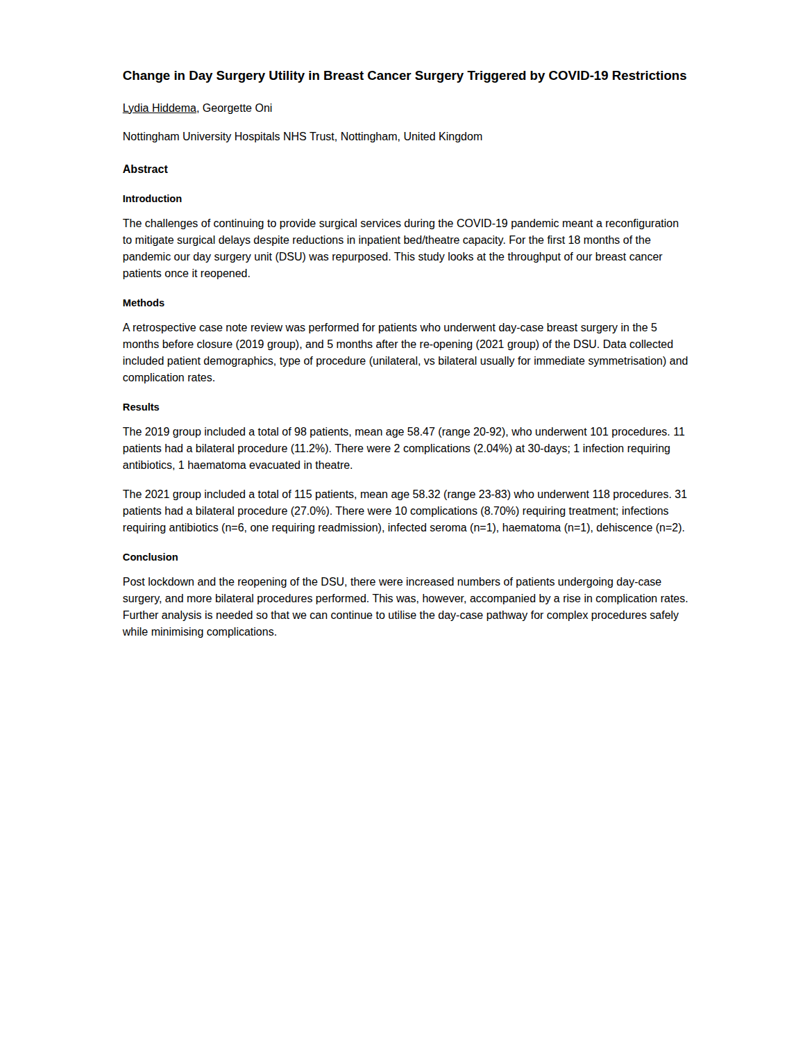Change in Day Surgery Utility in Breast Cancer Surgery Triggered by COVID-19 Restrictions
Lydia Hiddema, Georgette Oni
Nottingham University Hospitals NHS Trust, Nottingham, United Kingdom
Abstract
Introduction
The challenges of continuing to provide surgical services during the COVID-19 pandemic meant a reconfiguration to mitigate surgical delays despite reductions in inpatient bed/theatre capacity. For the first 18 months of the pandemic our day surgery unit (DSU) was repurposed. This study looks at the throughput of our breast cancer patients once it reopened.
Methods
A retrospective case note review was performed for patients who underwent day-case breast surgery in the 5 months before closure (2019 group), and 5 months after the re-opening (2021 group) of the DSU. Data collected included patient demographics, type of procedure (unilateral, vs bilateral usually for immediate symmetrisation) and complication rates.
Results
The 2019 group included a total of 98 patients, mean age 58.47 (range 20-92), who underwent 101 procedures. 11 patients had a bilateral procedure (11.2%). There were 2 complications (2.04%) at 30-days; 1 infection requiring antibiotics, 1 haematoma evacuated in theatre.
The 2021 group included a total of 115 patients, mean age 58.32 (range 23-83) who underwent 118 procedures. 31 patients had a bilateral procedure (27.0%). There were 10 complications (8.70%) requiring treatment; infections requiring antibiotics (n=6, one requiring readmission), infected seroma (n=1), haematoma (n=1), dehiscence (n=2).
Conclusion
Post lockdown and the reopening of the DSU, there were increased numbers of patients undergoing day-case surgery, and more bilateral procedures performed. This was, however, accompanied by a rise in complication rates. Further analysis is needed so that we can continue to utilise the day-case pathway for complex procedures safely while minimising complications.